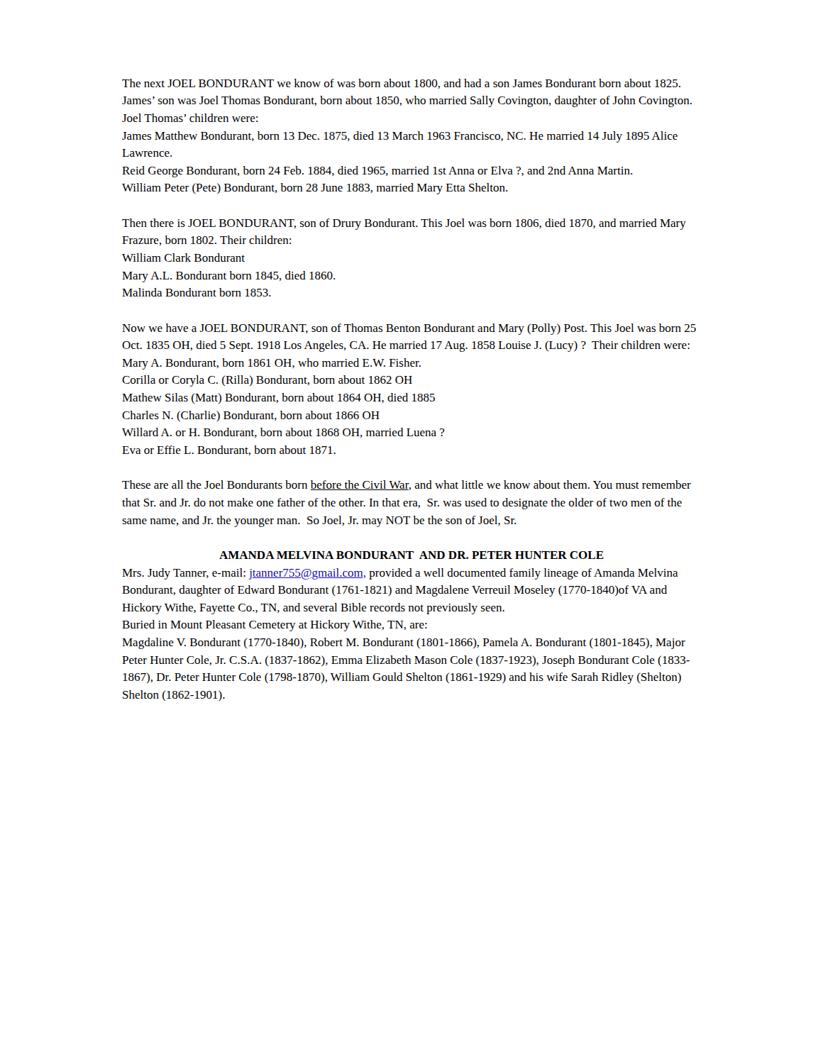The next JOEL BONDURANT we know of was born about 1800, and had a son James Bondurant born about 1825.
James’ son was Joel Thomas Bondurant, born about 1850, who married Sally Covington, daughter of John Covington. Joel Thomas’ children were:
James Matthew Bondurant, born 13 Dec. 1875, died 13 March 1963 Francisco, NC. He married 14 July 1895 Alice Lawrence.
Reid George Bondurant, born 24 Feb. 1884, died 1965, married 1st Anna or Elva ?, and 2nd Anna Martin.
William Peter (Pete) Bondurant, born 28 June 1883, married Mary Etta Shelton.
Then there is JOEL BONDURANT, son of Drury Bondurant. This Joel was born 1806, died 1870, and married Mary Frazure, born 1802. Their children:
William Clark Bondurant
Mary A.L. Bondurant born 1845, died 1860.
Malinda Bondurant born 1853.
Now we have a JOEL BONDURANT, son of Thomas Benton Bondurant and Mary (Polly) Post. This Joel was born 25 Oct. 1835 OH, died 5 Sept. 1918 Los Angeles, CA. He married 17 Aug. 1858 Louise J. (Lucy) ? Their children were:
Mary A. Bondurant, born 1861 OH, who married E.W. Fisher.
Corilla or Coryla C. (Rilla) Bondurant, born about 1862 OH
Mathew Silas (Matt) Bondurant, born about 1864 OH, died 1885
Charles N. (Charlie) Bondurant, born about 1866 OH
Willard A. or H. Bondurant, born about 1868 OH, married Luena ?
Eva or Effie L. Bondurant, born about 1871.
These are all the Joel Bondurants born before the Civil War, and what little we know about them. You must remember that Sr. and Jr. do not make one father of the other. In that era, Sr. was used to designate the older of two men of the same name, and Jr. the younger man. So Joel, Jr. may NOT be the son of Joel, Sr.
AMANDA MELVINA BONDURANT AND DR. PETER HUNTER COLE
Mrs. Judy Tanner, e-mail: jtanner755@gmail.com, provided a well documented family lineage of Amanda Melvina Bondurant, daughter of Edward Bondurant (1761-1821) and Magdalene Verreuil Moseley (1770-1840)of VA and Hickory Withe, Fayette Co., TN, and several Bible records not previously seen.
Buried in Mount Pleasant Cemetery at Hickory Withe, TN, are:
Magdaline V. Bondurant (1770-1840), Robert M. Bondurant (1801-1866), Pamela A. Bondurant (1801-1845), Major Peter Hunter Cole, Jr. C.S.A. (1837-1862), Emma Elizabeth Mason Cole (1837-1923), Joseph Bondurant Cole (1833-1867), Dr. Peter Hunter Cole (1798-1870), William Gould Shelton (1861-1929) and his wife Sarah Ridley (Shelton) Shelton (1862-1901).